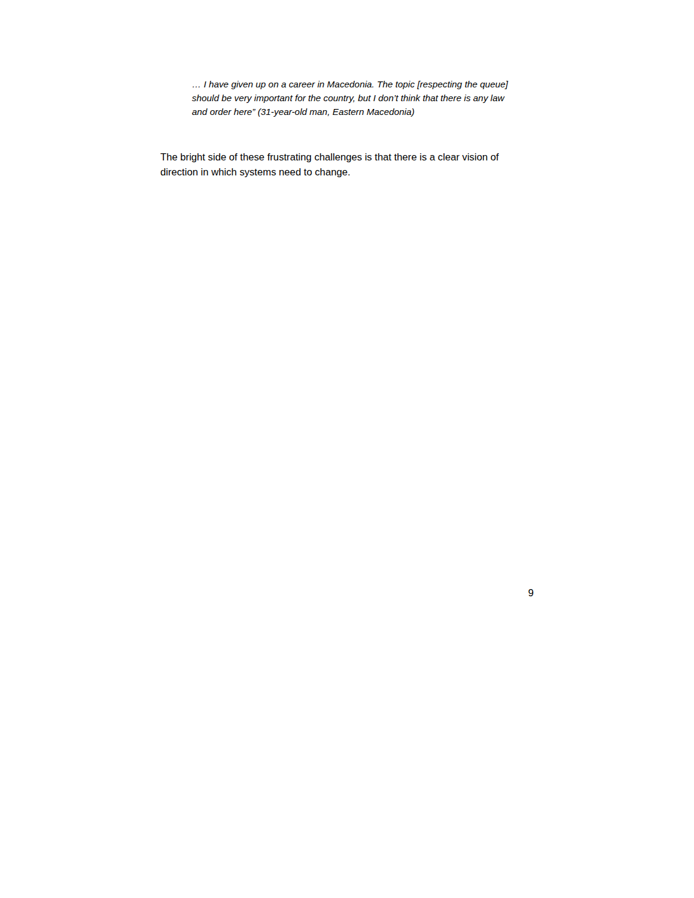… I have given up on a career in Macedonia. The topic [respecting the queue] should be very important for the country, but I don’t think that there is any law and order here” (31-year-old man, Eastern Macedonia)
The bright side of these frustrating challenges is that there is a clear vision of direction in which systems need to change.
9